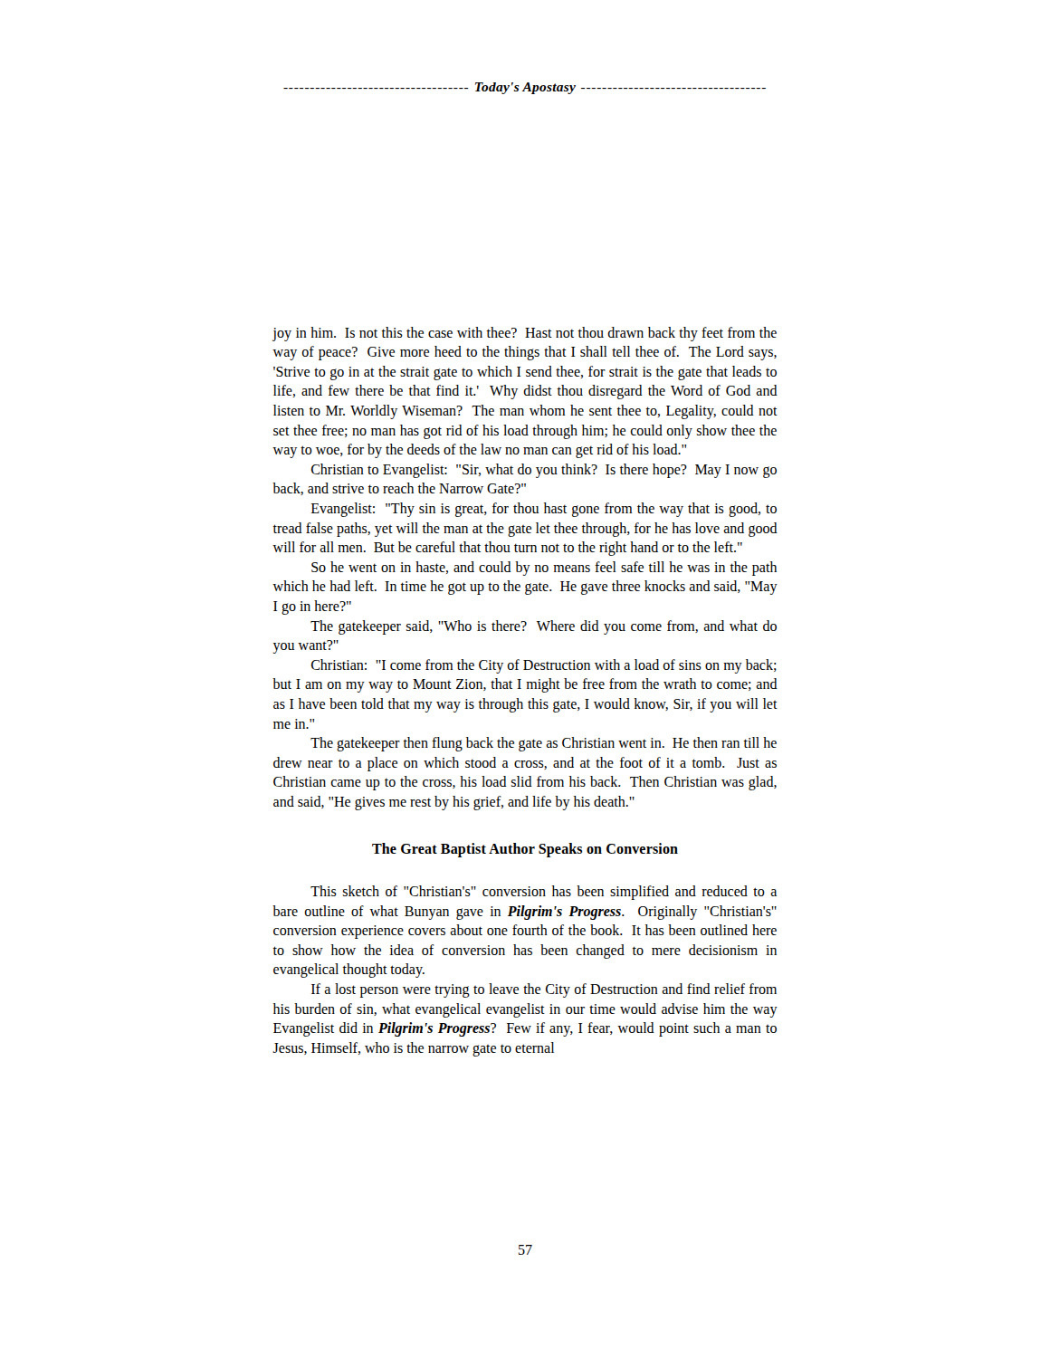-----------------------------------Today's Apostasy-----------------------------------
joy in him. Is not this the case with thee? Hast not thou drawn back thy feet from the way of peace? Give more heed to the things that I shall tell thee of. The Lord says, 'Strive to go in at the strait gate to which I send thee, for strait is the gate that leads to life, and few there be that find it.' Why didst thou disregard the Word of God and listen to Mr. Worldly Wiseman? The man whom he sent thee to, Legality, could not set thee free; no man has got rid of his load through him; he could only show thee the way to woe, for by the deeds of the law no man can get rid of his load."
Christian to Evangelist: "Sir, what do you think? Is there hope? May I now go back, and strive to reach the Narrow Gate?"
Evangelist: "Thy sin is great, for thou hast gone from the way that is good, to tread false paths, yet will the man at the gate let thee through, for he has love and good will for all men. But be careful that thou turn not to the right hand or to the left."
So he went on in haste, and could by no means feel safe till he was in the path which he had left. In time he got up to the gate. He gave three knocks and said, "May I go in here?"
The gatekeeper said, "Who is there? Where did you come from, and what do you want?"
Christian: "I come from the City of Destruction with a load of sins on my back; but I am on my way to Mount Zion, that I might be free from the wrath to come; and as I have been told that my way is through this gate, I would know, Sir, if you will let me in."
The gatekeeper then flung back the gate as Christian went in. He then ran till he drew near to a place on which stood a cross, and at the foot of it a tomb. Just as Christian came up to the cross, his load slid from his back. Then Christian was glad, and said, "He gives me rest by his grief, and life by his death."
The Great Baptist Author Speaks on Conversion
This sketch of "Christian's" conversion has been simplified and reduced to a bare outline of what Bunyan gave in Pilgrim's Progress. Originally "Christian's" conversion experience covers about one fourth of the book. It has been outlined here to show how the idea of conversion has been changed to mere decisionism in evangelical thought today.
If a lost person were trying to leave the City of Destruction and find relief from his burden of sin, what evangelical evangelist in our time would advise him the way Evangelist did in Pilgrim's Progress? Few if any, I fear, would point such a man to Jesus, Himself, who is the narrow gate to eternal
57